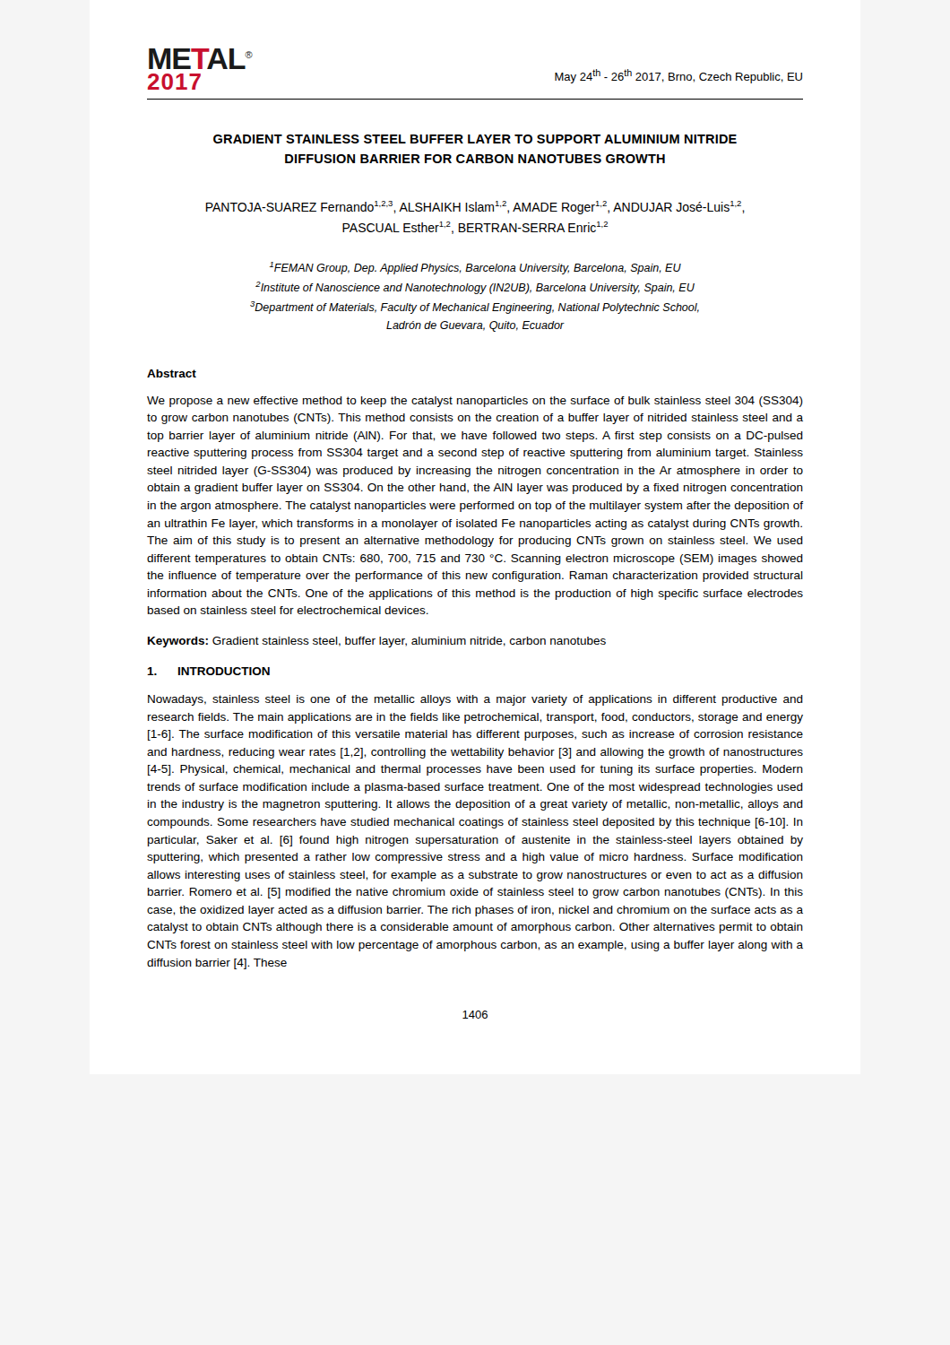METAL® 2017
May 24th - 26th 2017, Brno, Czech Republic, EU
Gradient Stainless Steel Buffer Layer to Support Aluminium Nitride
Diffusion Barrier for Carbon Nanotubes Growth
PANTOJA-SUAREZ Fernando1,2,3, ALSHAIKH Islam1,2, AMADE Roger1,2, ANDUJAR José-Luis1,2,
PASCUAL Esther1,2, BERTRAN-SERRA Enric1,2
1FEMAN Group, Dep. Applied Physics, Barcelona University, Barcelona, Spain, EU
2Institute of Nanoscience and Nanotechnology (IN2UB), Barcelona University, Spain, EU
3Department of Materials, Faculty of Mechanical Engineering, National Polytechnic School,
Ladrón de Guevara, Quito, Ecuador
Abstract
We propose a new effective method to keep the catalyst nanoparticles on the surface of bulk stainless steel 304 (SS304) to grow carbon nanotubes (CNTs). This method consists on the creation of a buffer layer of nitrided stainless steel and a top barrier layer of aluminium nitride (AlN). For that, we have followed two steps. A first step consists on a DC-pulsed reactive sputtering process from SS304 target and a second step of reactive sputtering from aluminium target. Stainless steel nitrided layer (G-SS304) was produced by increasing the nitrogen concentration in the Ar atmosphere in order to obtain a gradient buffer layer on SS304. On the other hand, the AlN layer was produced by a fixed nitrogen concentration in the argon atmosphere. The catalyst nanoparticles were performed on top of the multilayer system after the deposition of an ultrathin Fe layer, which transforms in a monolayer of isolated Fe nanoparticles acting as catalyst during CNTs growth. The aim of this study is to present an alternative methodology for producing CNTs grown on stainless steel. We used different temperatures to obtain CNTs: 680, 700, 715 and 730 °C. Scanning electron microscope (SEM) images showed the influence of temperature over the performance of this new configuration. Raman characterization provided structural information about the CNTs. One of the applications of this method is the production of high specific surface electrodes based on stainless steel for electrochemical devices.
Keywords: Gradient stainless steel, buffer layer, aluminium nitride, carbon nanotubes
1. INTRODUCTION
Nowadays, stainless steel is one of the metallic alloys with a major variety of applications in different productive and research fields. The main applications are in the fields like petrochemical, transport, food, conductors, storage and energy [1-6]. The surface modification of this versatile material has different purposes, such as increase of corrosion resistance and hardness, reducing wear rates [1,2], controlling the wettability behavior [3] and allowing the growth of nanostructures [4-5]. Physical, chemical, mechanical and thermal processes have been used for tuning its surface properties. Modern trends of surface modification include a plasma-based surface treatment. One of the most widespread technologies used in the industry is the magnetron sputtering. It allows the deposition of a great variety of metallic, non-metallic, alloys and compounds. Some researchers have studied mechanical coatings of stainless steel deposited by this technique [6-10]. In particular, Saker et al. [6] found high nitrogen supersaturation of austenite in the stainless-steel layers obtained by sputtering, which presented a rather low compressive stress and a high value of micro hardness. Surface modification allows interesting uses of stainless steel, for example as a substrate to grow nanostructures or even to act as a diffusion barrier. Romero et al. [5] modified the native chromium oxide of stainless steel to grow carbon nanotubes (CNTs). In this case, the oxidized layer acted as a diffusion barrier. The rich phases of iron, nickel and chromium on the surface acts as a catalyst to obtain CNTs although there is a considerable amount of amorphous carbon. Other alternatives permit to obtain CNTs forest on stainless steel with low percentage of amorphous carbon, as an example, using a buffer layer along with a diffusion barrier [4]. These
1406